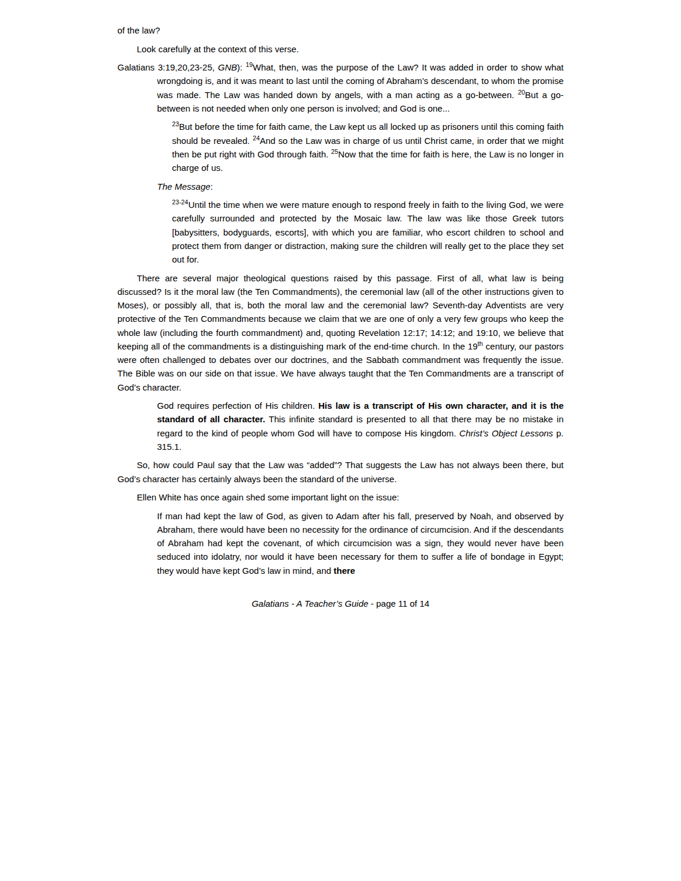of the law?
Look carefully at the context of this verse.
Galatians 3:19,20,23-25, GNB): 19What, then, was the purpose of the Law? It was added in order to show what wrongdoing is, and it was meant to last until the coming of Abraham’s descendant, to whom the promise was made. The Law was handed down by angels, with a man acting as a go-between. 20But a go-between is not needed when only one person is involved; and God is one...
23But before the time for faith came, the Law kept us all locked up as prisoners until this coming faith should be revealed. 24And so the Law was in charge of us until Christ came, in order that we might then be put right with God through faith. 25Now that the time for faith is here, the Law is no longer in charge of us.
The Message:
23-24Until the time when we were mature enough to respond freely in faith to the living God, we were carefully surrounded and protected by the Mosaic law. The law was like those Greek tutors [babysitters, bodyguards, escorts], with which you are familiar, who escort children to school and protect them from danger or distraction, making sure the children will really get to the place they set out for.
There are several major theological questions raised by this passage. First of all, what law is being discussed? Is it the moral law (the Ten Commandments), the ceremonial law (all of the other instructions given to Moses), or possibly all, that is, both the moral law and the ceremonial law? Seventh-day Adventists are very protective of the Ten Commandments because we claim that we are one of only a very few groups who keep the whole law (including the fourth commandment) and, quoting Revelation 12:17; 14:12; and 19:10, we believe that keeping all of the commandments is a distinguishing mark of the end-time church. In the 19th century, our pastors were often challenged to debates over our doctrines, and the Sabbath commandment was frequently the issue. The Bible was on our side on that issue. We have always taught that the Ten Commandments are a transcript of God’s character.
God requires perfection of His children. His law is a transcript of His own character, and it is the standard of all character. This infinite standard is presented to all that there may be no mistake in regard to the kind of people whom God will have to compose His kingdom. Christ’s Object Lessons p. 315.1.
So, how could Paul say that the Law was “added”? That suggests the Law has not always been there, but God’s character has certainly always been the standard of the universe.
Ellen White has once again shed some important light on the issue:
If man had kept the law of God, as given to Adam after his fall, preserved by Noah, and observed by Abraham, there would have been no necessity for the ordinance of circumcision. And if the descendants of Abraham had kept the covenant, of which circumcision was a sign, they would never have been seduced into idolatry, nor would it have been necessary for them to suffer a life of bondage in Egypt; they would have kept God’s law in mind, and there
Galatians - A Teacher’s Guide - page 11 of 14